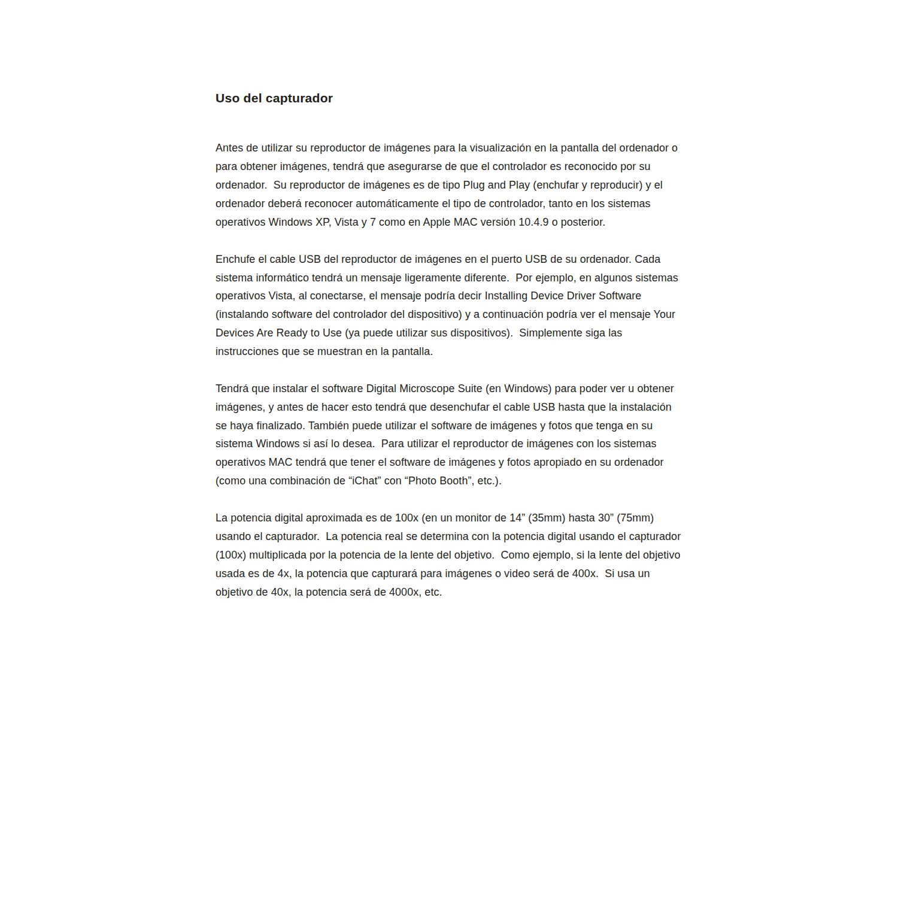Uso del capturador
Antes de utilizar su reproductor de imágenes para la visualización en la pantalla del ordenador o para obtener imágenes, tendrá que asegurarse de que el controlador es reconocido por su ordenador. Su reproductor de imágenes es de tipo Plug and Play (enchufar y reproducir) y el ordenador deberá reconocer automáticamente el tipo de controlador, tanto en los sistemas operativos Windows XP, Vista y 7 como en Apple MAC versión 10.4.9 o posterior.
Enchufe el cable USB del reproductor de imágenes en el puerto USB de su ordenador. Cada sistema informático tendrá un mensaje ligeramente diferente. Por ejemplo, en algunos sistemas operativos Vista, al conectarse, el mensaje podría decir Installing Device Driver Software (instalando software del controlador del dispositivo) y a continuación podría ver el mensaje Your Devices Are Ready to Use (ya puede utilizar sus dispositivos). Simplemente siga las instrucciones que se muestran en la pantalla.
Tendrá que instalar el software Digital Microscope Suite (en Windows) para poder ver u obtener imágenes, y antes de hacer esto tendrá que desenchufar el cable USB hasta que la instalación se haya finalizado. También puede utilizar el software de imágenes y fotos que tenga en su sistema Windows si así lo desea. Para utilizar el reproductor de imágenes con los sistemas operativos MAC tendrá que tener el software de imágenes y fotos apropiado en su ordenador (como una combinación de “iChat” con “Photo Booth”, etc.).
La potencia digital aproximada es de 100x (en un monitor de 14” (35mm) hasta 30” (75mm) usando el capturador. La potencia real se determina con la potencia digital usando el capturador (100x) multiplicada por la potencia de la lente del objetivo. Como ejemplo, si la lente del objetivo usada es de 4x, la potencia que capturará para imágenes o video será de 400x. Si usa un objetivo de 40x, la potencia será de 4000x, etc.